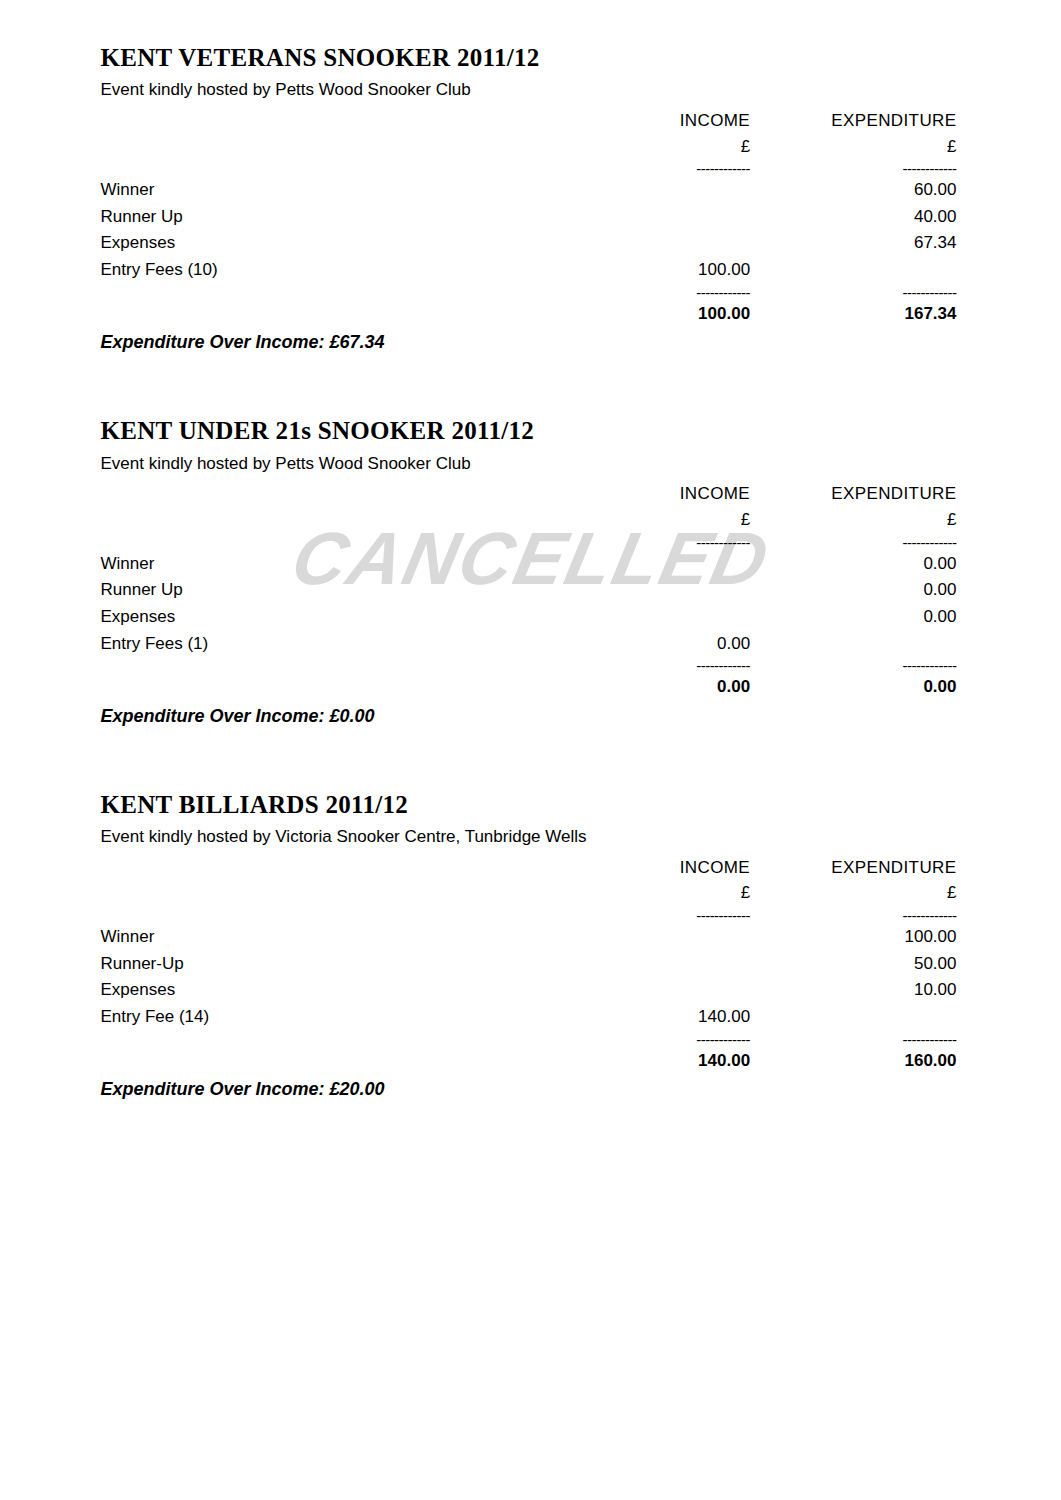KENT VETERANS SNOOKER 2011/12
Event kindly hosted by Petts Wood Snooker Club
| | INCOME | EXPENDITURE |
| --- | --- | --- |
| | £ | £ |
| | ------------ | ------------ |
| Winner | | 60.00 |
| Runner Up | | 40.00 |
| Expenses | | 67.34 |
| Entry Fees (10) | 100.00 | |
| | ------------ | ------------ |
| | 100.00 | 167.34 |
Expenditure Over Income: £67.34
CANCELLED
KENT UNDER 21s SNOOKER 2011/12
Event kindly hosted by Petts Wood Snooker Club
| | INCOME | EXPENDITURE |
| --- | --- | --- |
| | £ | £ |
| | ------------ | ------------ |
| Winner | | 0.00 |
| Runner Up | | 0.00 |
| Expenses | | 0.00 |
| Entry Fees (1) | 0.00 | |
| | ------------ | ------------ |
| | 0.00 | 0.00 |
Expenditure Over Income: £0.00
KENT BILLIARDS 2011/12
Event kindly hosted by Victoria Snooker Centre, Tunbridge Wells
| | INCOME | EXPENDITURE |
| --- | --- | --- |
| | £ | £ |
| | ------------ | ------------ |
| Winner | | 100.00 |
| Runner-Up | | 50.00 |
| Expenses | | 10.00 |
| Entry Fee (14) | 140.00 | |
| | ------------ | ------------ |
| | 140.00 | 160.00 |
Expenditure Over Income: £20.00